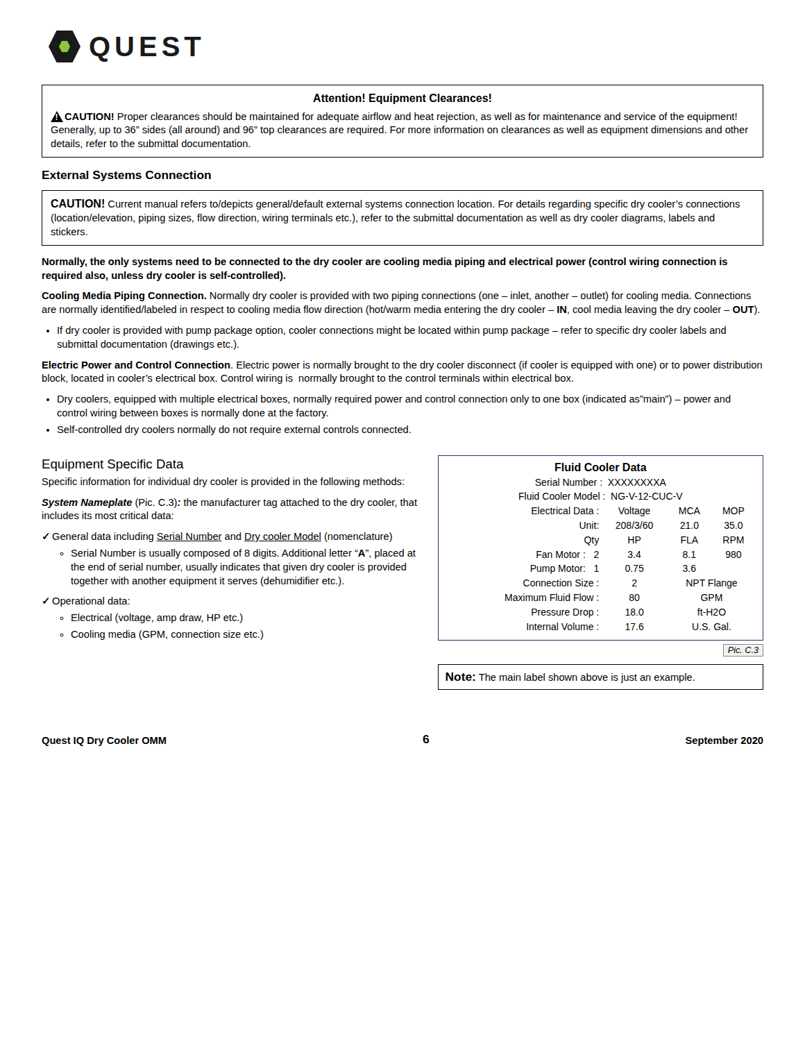QUEST
Attention! Equipment Clearances!
CAUTION! Proper clearances should be maintained for adequate airflow and heat rejection, as well as for maintenance and service of the equipment! Generally, up to 36” sides (all around) and 96” top clearances are required. For more information on clearances as well as equipment dimensions and other details, refer to the submittal documentation.
External Systems Connection
CAUTION! Current manual refers to/depicts general/default external systems connection location. For details regarding specific dry cooler’s connections (location/elevation, piping sizes, flow direction, wiring terminals etc.), refer to the submittal documentation as well as dry cooler diagrams, labels and stickers.
Normally, the only systems need to be connected to the dry cooler are cooling media piping and electrical power (control wiring connection is required also, unless dry cooler is self-controlled).
Cooling Media Piping Connection. Normally dry cooler is provided with two piping connections (one – inlet, another – outlet) for cooling media. Connections are normally identified/labeled in respect to cooling media flow direction (hot/warm media entering the dry cooler – IN, cool media leaving the dry cooler – OUT).
If dry cooler is provided with pump package option, cooler connections might be located within pump package – refer to specific dry cooler labels and submittal documentation (drawings etc.).
Electric Power and Control Connection. Electric power is normally brought to the dry cooler disconnect (if cooler is equipped with one) or to power distribution block, located in cooler’s electrical box. Control wiring is normally brought to the control terminals within electrical box.
Dry coolers, equipped with multiple electrical boxes, normally required power and control connection only to one box (indicated as”main”) – power and control wiring between boxes is normally done at the factory.
Self-controlled dry coolers normally do not require external controls connected.
Equipment Specific Data
Specific information for individual dry cooler is provided in the following methods:
System Nameplate (Pic. C.3): the manufacturer tag attached to the dry cooler, that includes its most critical data:
General data including Serial Number and Dry cooler Model (nomenclature)
Serial Number is usually composed of 8 digits. Additional letter “A”, placed at the end of serial number, usually indicates that given dry cooler is provided together with another equipment it serves (dehumidifier etc.).
Operational data:
Electrical (voltage, amp draw, HP etc.)
Cooling media (GPM, connection size etc.)
Fluid Cooler Data
Serial Number : XXXXXXXXA
Fluid Cooler Model : NG-V-12-CUC-V
| Electrical Data : | Voltage | MCA | MOP |
| Unit: | 208/3/60 | 21.0 | 35.0 |
| Qty | HP | FLA | RPM |
| Fan Motor : 2 | 3.4 | 8.1 | 980 |
| Pump Motor: 1 | 0.75 | 3.6 | |
| Connection Size : | 2 | NPT Flange |
| Maximum Fluid Flow : | 80 | GPM |
| Pressure Drop : | 18.0 | ft-H2O |
| Internal Volume : | 17.6 | U.S. Gal. |
Pic. C.3
Note: The main label shown above is just an example.
Quest IQ Dry Cooler OMM 6 September 2020